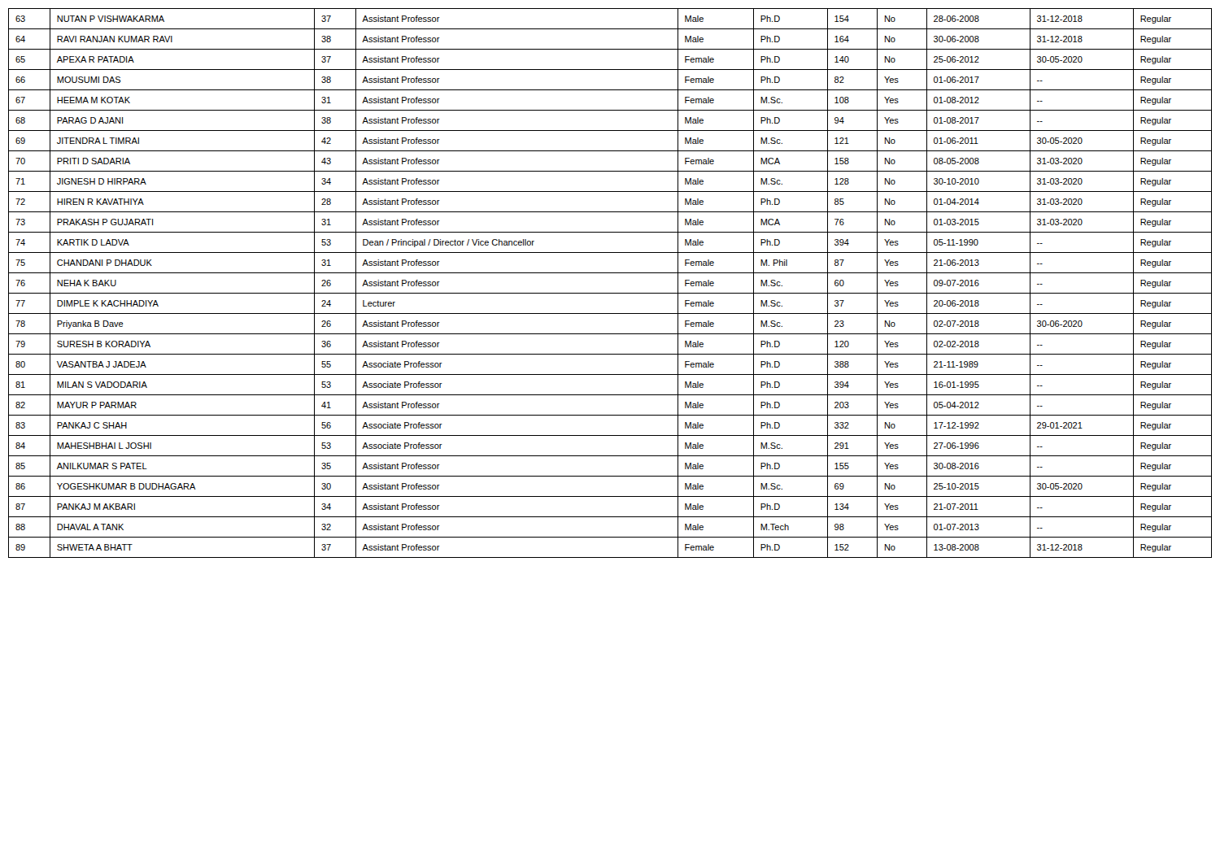| 63 | NUTAN P VISHWAKARMA | 37 | Assistant Professor | Male | Ph.D | 154 | No | 28-06-2008 | 31-12-2018 | Regular |
| 64 | RAVI RANJAN KUMAR RAVI | 38 | Assistant Professor | Male | Ph.D | 164 | No | 30-06-2008 | 31-12-2018 | Regular |
| 65 | APEXA R PATADIA | 37 | Assistant Professor | Female | Ph.D | 140 | No | 25-06-2012 | 30-05-2020 | Regular |
| 66 | MOUSUMI DAS | 38 | Assistant Professor | Female | Ph.D | 82 | Yes | 01-06-2017 | -- | Regular |
| 67 | HEEMA M KOTAK | 31 | Assistant Professor | Female | M.Sc. | 108 | Yes | 01-08-2012 | -- | Regular |
| 68 | PARAG D AJANI | 38 | Assistant Professor | Male | Ph.D | 94 | Yes | 01-08-2017 | -- | Regular |
| 69 | JITENDRA L TIMRAI | 42 | Assistant Professor | Male | M.Sc. | 121 | No | 01-06-2011 | 30-05-2020 | Regular |
| 70 | PRITI D SADARIA | 43 | Assistant Professor | Female | MCA | 158 | No | 08-05-2008 | 31-03-2020 | Regular |
| 71 | JIGNESH D HIRPARA | 34 | Assistant Professor | Male | M.Sc. | 128 | No | 30-10-2010 | 31-03-2020 | Regular |
| 72 | HIREN R KAVATHIYA | 28 | Assistant Professor | Male | Ph.D | 85 | No | 01-04-2014 | 31-03-2020 | Regular |
| 73 | PRAKASH P GUJARATI | 31 | Assistant Professor | Male | MCA | 76 | No | 01-03-2015 | 31-03-2020 | Regular |
| 74 | KARTIK D LADVA | 53 | Dean / Principal / Director / Vice Chancellor | Male | Ph.D | 394 | Yes | 05-11-1990 | -- | Regular |
| 75 | CHANDANI P DHADUK | 31 | Assistant Professor | Female | M. Phil | 87 | Yes | 21-06-2013 | -- | Regular |
| 76 | NEHA K BAKU | 26 | Assistant Professor | Female | M.Sc. | 60 | Yes | 09-07-2016 | -- | Regular |
| 77 | DIMPLE K KACHHADIYA | 24 | Lecturer | Female | M.Sc. | 37 | Yes | 20-06-2018 | -- | Regular |
| 78 | Priyanka B Dave | 26 | Assistant Professor | Female | M.Sc. | 23 | No | 02-07-2018 | 30-06-2020 | Regular |
| 79 | SURESH B KORADIYA | 36 | Assistant Professor | Male | Ph.D | 120 | Yes | 02-02-2018 | -- | Regular |
| 80 | VASANTBA J JADEJA | 55 | Associate Professor | Female | Ph.D | 388 | Yes | 21-11-1989 | -- | Regular |
| 81 | MILAN S VADODARIA | 53 | Associate Professor | Male | Ph.D | 394 | Yes | 16-01-1995 | -- | Regular |
| 82 | MAYUR P PARMAR | 41 | Assistant Professor | Male | Ph.D | 203 | Yes | 05-04-2012 | -- | Regular |
| 83 | PANKAJ C SHAH | 56 | Associate Professor | Male | Ph.D | 332 | No | 17-12-1992 | 29-01-2021 | Regular |
| 84 | MAHESHBHAI L JOSHI | 53 | Associate Professor | Male | M.Sc. | 291 | Yes | 27-06-1996 | -- | Regular |
| 85 | ANILKUMAR S PATEL | 35 | Assistant Professor | Male | Ph.D | 155 | Yes | 30-08-2016 | -- | Regular |
| 86 | YOGESHKUMAR B DUDHAGARA | 30 | Assistant Professor | Male | M.Sc. | 69 | No | 25-10-2015 | 30-05-2020 | Regular |
| 87 | PANKAJ M AKBARI | 34 | Assistant Professor | Male | Ph.D | 134 | Yes | 21-07-2011 | -- | Regular |
| 88 | DHAVAL A TANK | 32 | Assistant Professor | Male | M.Tech | 98 | Yes | 01-07-2013 | -- | Regular |
| 89 | SHWETA A BHATT | 37 | Assistant Professor | Female | Ph.D | 152 | No | 13-08-2008 | 31-12-2018 | Regular |